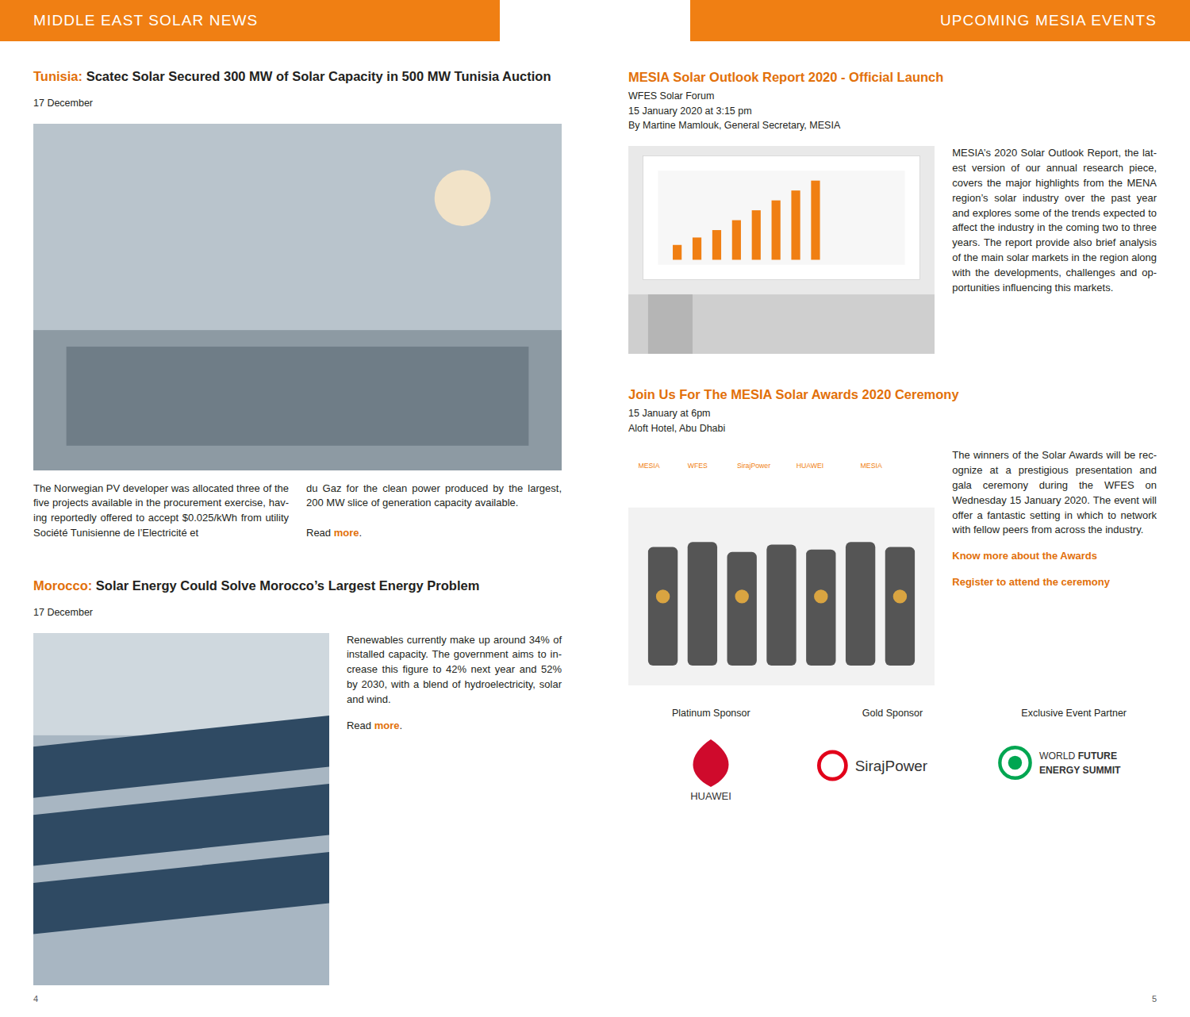Middle East Solar News
Tunisia: Scatec Solar Secured 300 MW of Solar Capacity in 500 MW Tunisia Auction
17 December
The Norwegian PV developer was allocated three of the five projects available in the procurement exercise, having reportedly offered to accept $0.025/kWh from utility Société Tunisienne de l’Electricité et
du Gaz for the clean power produced by the largest, 200 MW slice of generation capacity available.
Read more.
Morocco: Solar Energy Could Solve Morocco’s Largest Energy Problem
17 December
Renewables currently make up around 34% of installed capacity. The government aims to increase this figure to 42% next year and 52% by 2030, with a blend of hydroelectricity, solar and wind.
Read more.
4
Upcoming MESIA Events
MESIA Solar Outlook Report 2020 - Official Launch
WFES Solar Forum
15 January 2020 at 3:15 pm
By Martine Mamlouk, General Secretary, MESIA
MESIA’s 2020 Solar Outlook Report, the latest version of our annual research piece, covers the major highlights from the MENA region’s solar industry over the past year and explores some of the trends expected to affect the industry in the coming two to three years. The report provide also brief analysis of the main solar markets in the region along with the developments, challenges and opportunities influencing this markets.
Join Us For The MESIA Solar Awards 2020 Ceremony
15 January at 6pm
Aloft Hotel, Abu Dhabi
The winners of the Solar Awards will be recognize at a prestigious presentation and gala ceremony during the WFES on Wednesday 15 January 2020. The event will offer a fantastic setting in which to network with fellow peers from across the industry.
Know more about the Awards
Register to attend the ceremony
Platinum Sponsor
Gold Sponsor
Exclusive Event Partner
5